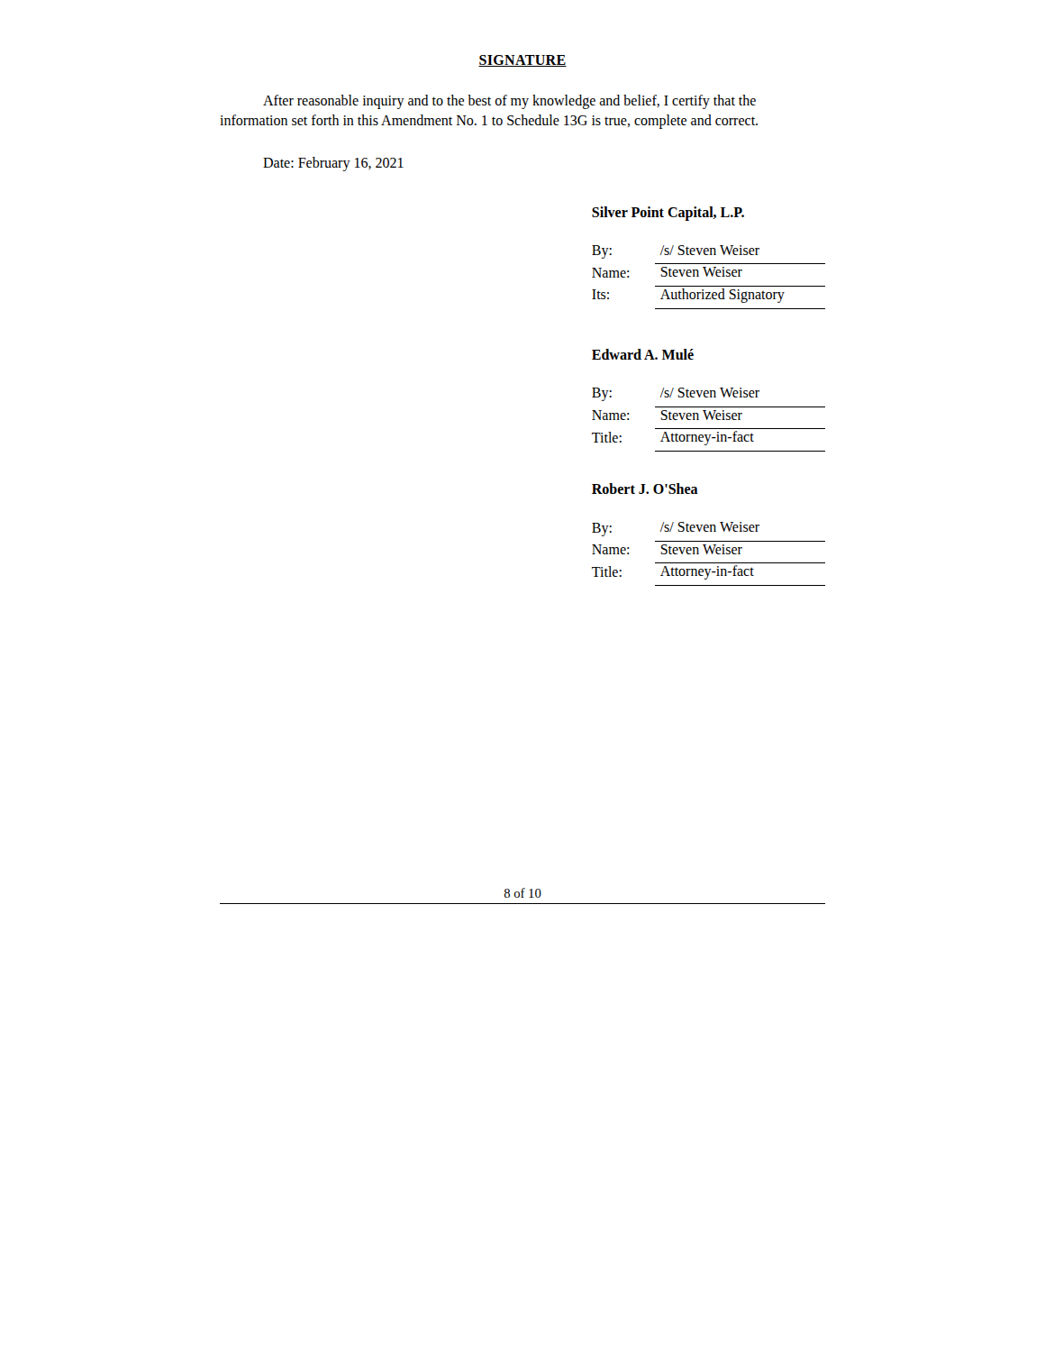SIGNATURE
After reasonable inquiry and to the best of my knowledge and belief, I certify that the information set forth in this Amendment No. 1 to Schedule 13G is true, complete and correct.
Date: February 16, 2021
Silver Point Capital, L.P.
| By: | /s/ Steven Weiser |
| Name: | Steven Weiser |
| Its: | Authorized Signatory |
Edward A. Mulé
| By: | /s/ Steven Weiser |
| Name: | Steven Weiser |
| Title: | Attorney-in-fact |
Robert J. O'Shea
| By: | /s/ Steven Weiser |
| Name: | Steven Weiser |
| Title: | Attorney-in-fact |
8 of 10